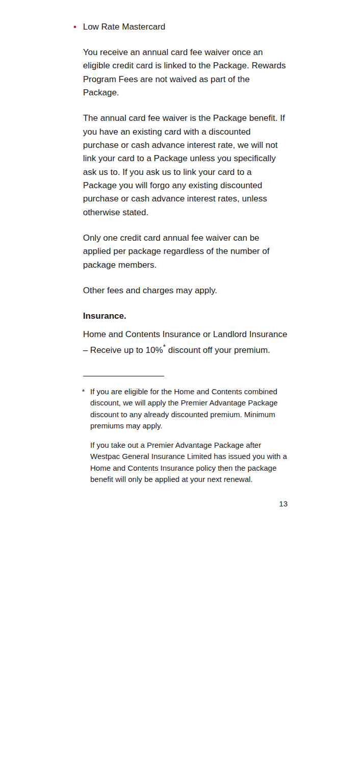Low Rate Mastercard
You receive an annual card fee waiver once an eligible credit card is linked to the Package. Rewards Program Fees are not waived as part of the Package.
The annual card fee waiver is the Package benefit. If you have an existing card with a discounted purchase or cash advance interest rate, we will not link your card to a Package unless you specifically ask us to. If you ask us to link your card to a Package you will forgo any existing discounted purchase or cash advance interest rates, unless otherwise stated.
Only one credit card annual fee waiver can be applied per package regardless of the number of package members.
Other fees and charges may apply.
Insurance.
Home and Contents Insurance or Landlord Insurance – Receive up to 10%* discount off your premium.
*
If you are eligible for the Home and Contents combined discount, we will apply the Premier Advantage Package discount to any already discounted premium. Minimum premiums may apply.
If you take out a Premier Advantage Package after Westpac General Insurance Limited has issued you with a Home and Contents Insurance policy then the package benefit will only be applied at your next renewal.
13